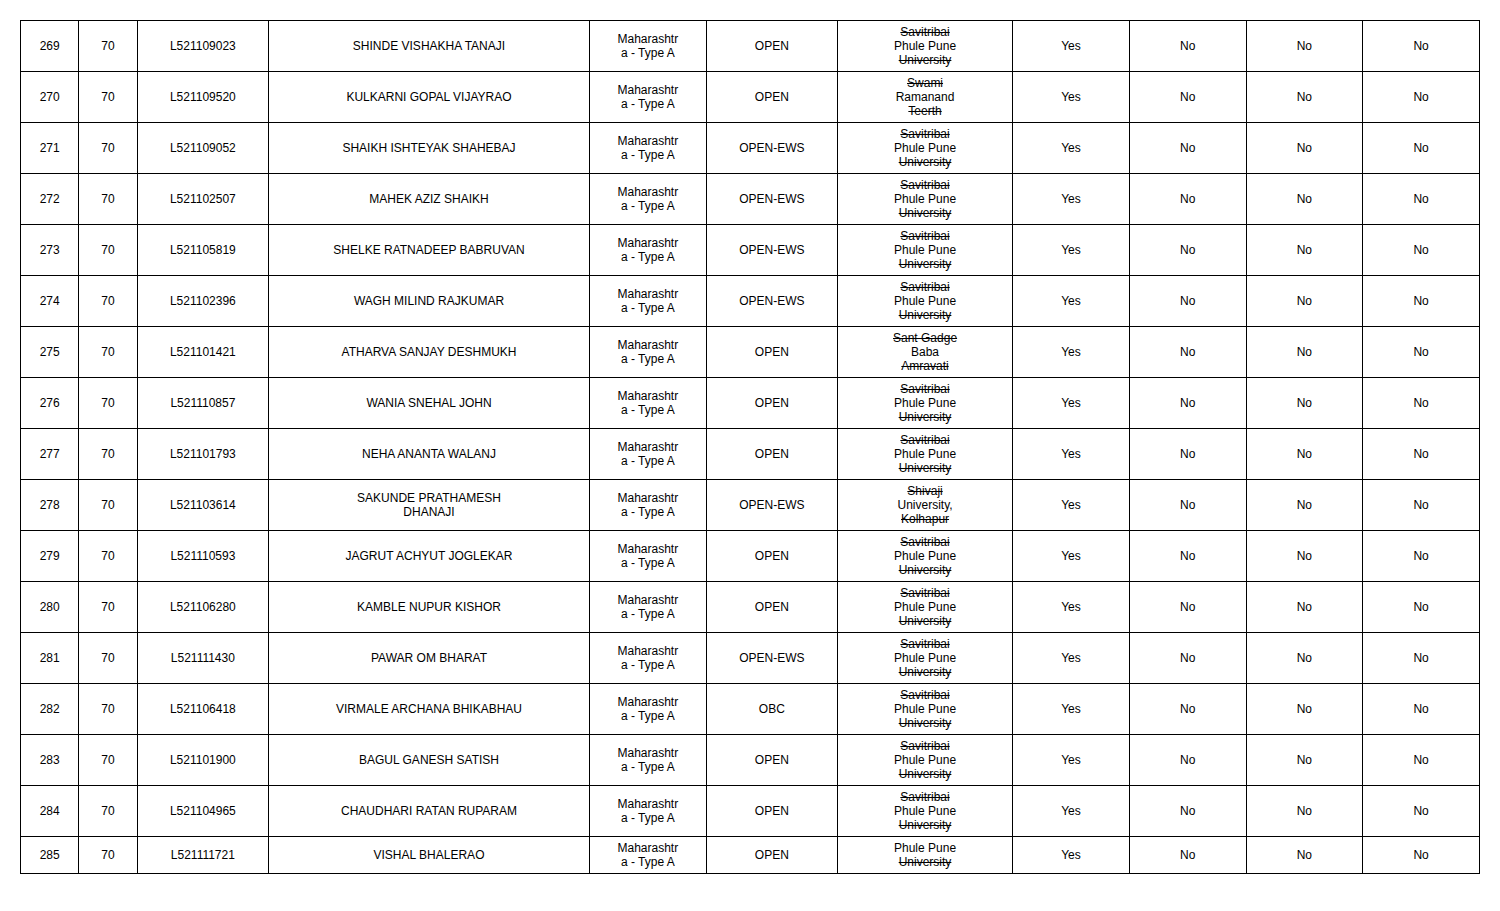| 269 | 70 | L521109023 | SHINDE VISHAKHA TANAJI | Maharashtr a - Type A | OPEN | Savitribai Phule Pune University | Yes | No | No | No |
| 270 | 70 | L521109520 | KULKARNI GOPAL VIJAYRAO | Maharashtr a - Type A | OPEN | Swami Ramanand Teerth | Yes | No | No | No |
| 271 | 70 | L521109052 | SHAIKH ISHTEYAK SHAHEBAJ | Maharashtr a - Type A | OPEN-EWS | Savitribai Phule Pune University | Yes | No | No | No |
| 272 | 70 | L521102507 | MAHEK AZIZ SHAIKH | Maharashtr a - Type A | OPEN-EWS | Savitribai Phule Pune University | Yes | No | No | No |
| 273 | 70 | L521105819 | SHELKE RATNADEEP BABRUVAN | Maharashtr a - Type A | OPEN-EWS | Savitribai Phule Pune University | Yes | No | No | No |
| 274 | 70 | L521102396 | WAGH MILIND RAJKUMAR | Maharashtr a - Type A | OPEN-EWS | Savitribai Phule Pune University | Yes | No | No | No |
| 275 | 70 | L521101421 | ATHARVA SANJAY DESHMUKH | Maharashtr a - Type A | OPEN | Sant Gadge Baba Amravati | Yes | No | No | No |
| 276 | 70 | L521110857 | WANIA SNEHAL JOHN | Maharashtr a - Type A | OPEN | Savitribai Phule Pune University | Yes | No | No | No |
| 277 | 70 | L521101793 | NEHA ANANTA WALANJ | Maharashtr a - Type A | OPEN | Savitribai Phule Pune University | Yes | No | No | No |
| 278 | 70 | L521103614 | SAKUNDE PRATHAMESH DHANAJI | Maharashtr a - Type A | OPEN-EWS | Shivaji University, Kolhapur | Yes | No | No | No |
| 279 | 70 | L521110593 | JAGRUT ACHYUT JOGLEKAR | Maharashtr a - Type A | OPEN | Savitribai Phule Pune University | Yes | No | No | No |
| 280 | 70 | L521106280 | KAMBLE NUPUR KISHOR | Maharashtr a - Type A | OPEN | Savitribai Phule Pune University | Yes | No | No | No |
| 281 | 70 | L521111430 | PAWAR OM BHARAT | Maharashtr a - Type A | OPEN-EWS | Savitribai Phule Pune University | Yes | No | No | No |
| 282 | 70 | L521106418 | VIRMALE ARCHANA BHIKABHAU | Maharashtr a - Type A | OBC | Savitribai Phule Pune University | Yes | No | No | No |
| 283 | 70 | L521101900 | BAGUL GANESH SATISH | Maharashtr a - Type A | OPEN | Savitribai Phule Pune University | Yes | No | No | No |
| 284 | 70 | L521104965 | CHAUDHARI RATAN RUPARAM | Maharashtr a - Type A | OPEN | Savitribai Phule Pune University | Yes | No | No | No |
| 285 | 70 | L521111721 | VISHAL BHALERAO | Maharashtr a - Type A | OPEN | Phule Pune University | Yes | No | No | No |